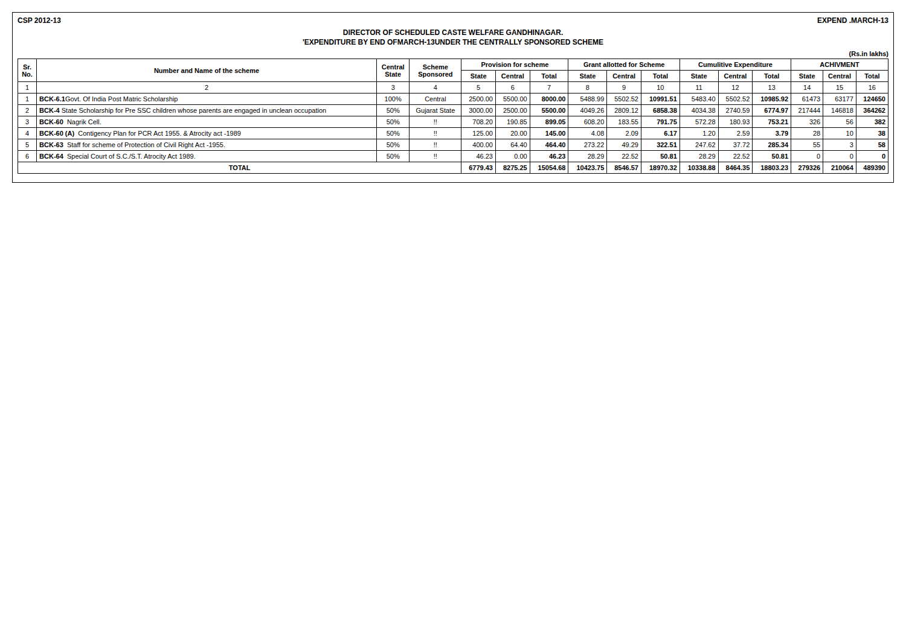CSP 2012-13 EXPEND .MARCH-13
DIRECTOR OF SCHEDULED CASTE WELFARE GANDHINAGAR.
'EXPENDITURE BY END OFMARCH-13UNDER THE CENTRALLY SPONSORED SCHEME
(Rs.in lakhs)
| Sr. No. | Number and Name of the scheme | Central State | Scheme Sponsored | Provision for scheme | Grant allotted for Scheme | Cumulitive Expenditure | ACHIVMENT |
| --- | --- | --- | --- | --- | --- | --- | --- |
| State | Central | Total | State | Central | Total | State | Central | Total | State | Central | Total |
| 1 | 2 | 3 | 4 | 5 | 6 | 7 | 8 | 9 | 10 | 11 | 12 | 13 | 14 | 15 | 16 |
| 1 | BCK-6.1 Govt. Of India Post Matric Scholarship | 100% | Central | 2500.00 | 5500.00 | 8000.00 | 5488.99 | 5502.52 | 10991.51 | 5483.40 | 5502.52 | 10985.92 | 61473 | 63177 | 124650 |
| 2 | BCK-4 State Scholarship for Pre SSC children whose parents are engaged in unclean occupation | 50% | Gujarat State | 3000.00 | 2500.00 | 5500.00 | 4049.26 | 2809.12 | 6858.38 | 4034.38 | 2740.59 | 6774.97 | 217444 | 146818 | 364262 |
| 3 | BCK-60 Nagrik Cell. | 50% | !! | 708.20 | 190.85 | 899.05 | 608.20 | 183.55 | 791.75 | 572.28 | 180.93 | 753.21 | 326 | 56 | 382 |
| 4 | BCK-60 (A) Contigency Plan for PCR Act 1955. & Atrocity act -1989 | 50% | !! | 125.00 | 20.00 | 145.00 | 4.08 | 2.09 | 6.17 | 1.20 | 2.59 | 3.79 | 28 | 10 | 38 |
| 5 | BCK-63 Staff for scheme of Protection of Civil Right Act -1955. | 50% | !! | 400.00 | 64.40 | 464.40 | 273.22 | 49.29 | 322.51 | 247.62 | 37.72 | 285.34 | 55 | 3 | 58 |
| 6 | BCK-64 Special Court of S.C./S.T. Atrocity Act 1989. | 50% | !! | 46.23 | 0.00 | 46.23 | 28.29 | 22.52 | 50.81 | 28.29 | 22.52 | 50.81 | 0 | 0 | 0 |
| TOTAL | 6779.43 | 8275.25 | 15054.68 | 10423.75 | 8546.57 | 18970.32 | 10338.88 | 8464.35 | 18803.23 | 279326 | 210064 | 489390 |